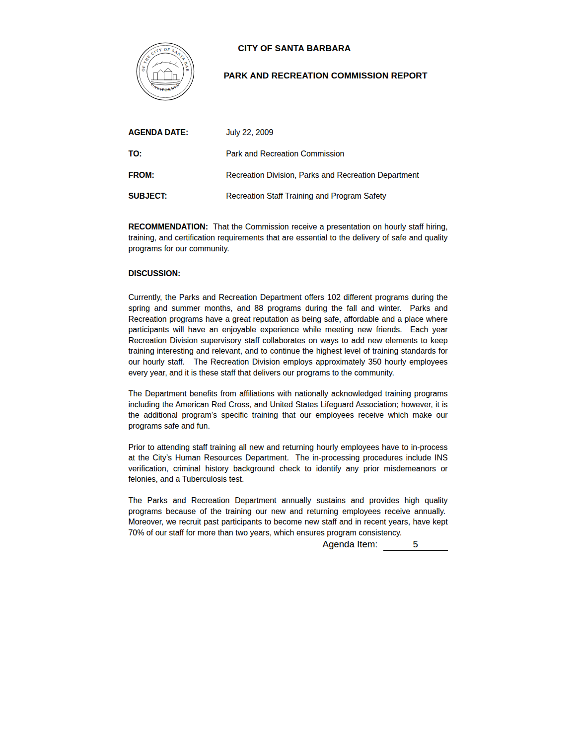SEAL OF THE CITY OF SANTA BARBARA CALIFORNIA
CITY OF SANTA BARBARA
PARK AND RECREATION COMMISSION REPORT
AGENDA DATE:
July 22, 2009
TO:
Park and Recreation Commission
FROM:
Recreation Division, Parks and Recreation Department
SUBJECT:
Recreation Staff Training and Program Safety
RECOMMENDATION: That the Commission receive a presentation on hourly staff hiring, training, and certification requirements that are essential to the delivery of safe and quality programs for our community.
DISCUSSION:
Currently, the Parks and Recreation Department offers 102 different programs during the spring and summer months, and 88 programs during the fall and winter. Parks and Recreation programs have a great reputation as being safe, affordable and a place where participants will have an enjoyable experience while meeting new friends. Each year Recreation Division supervisory staff collaborates on ways to add new elements to keep training interesting and relevant, and to continue the highest level of training standards for our hourly staff. The Recreation Division employs approximately 350 hourly employees every year, and it is these staff that delivers our programs to the community.
The Department benefits from affiliations with nationally acknowledged training programs including the American Red Cross, and United States Lifeguard Association; however, it is the additional program’s specific training that our employees receive which make our programs safe and fun.
Prior to attending staff training all new and returning hourly employees have to in-process at the City’s Human Resources Department. The in-processing procedures include INS verification, criminal history background check to identify any prior misdemeanors or felonies, and a Tuberculosis test.
The Parks and Recreation Department annually sustains and provides high quality programs because of the training our new and returning employees receive annually. Moreover, we recruit past participants to become new staff and in recent years, have kept 70% of our staff for more than two years, which ensures program consistency.
Agenda Item:5